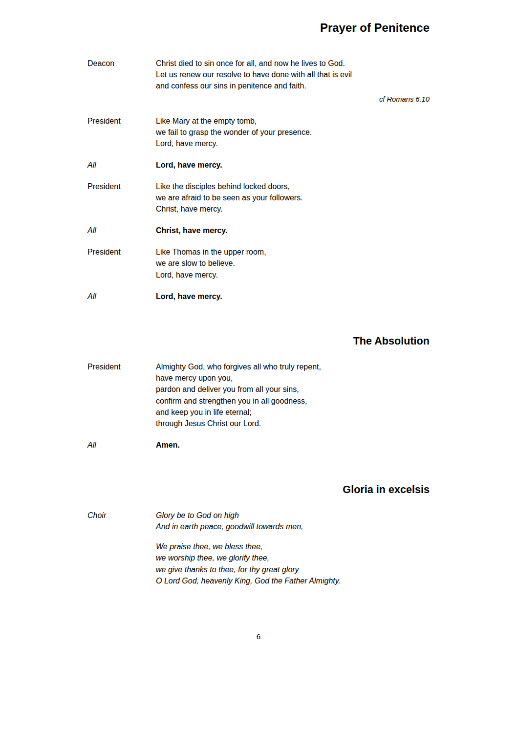Prayer of Penitence
| Deacon | Christ died to sin once for all, and now he lives to God. Let us renew our resolve to have done with all that is evil and confess our sins in penitence and faith. cf Romans 6.10 |
| President | Like Mary at the empty tomb, we fail to grasp the wonder of your presence. Lord, have mercy. |
| All | Lord, have mercy. |
| President | Like the disciples behind locked doors, we are afraid to be seen as your followers. Christ, have mercy. |
| All | Christ, have mercy. |
| President | Like Thomas in the upper room, we are slow to believe. Lord, have mercy. |
| All | Lord, have mercy. |
The Absolution
| President | Almighty God, who forgives all who truly repent, have mercy upon you, pardon and deliver you from all your sins, confirm and strengthen you in all goodness, and keep you in life eternal; through Jesus Christ our Lord. |
| All | Amen. |
Gloria in excelsis
| Choir | Glory be to God on high And in earth peace, goodwill towards men, We praise thee, we bless thee, we worship thee, we glorify thee, we give thanks to thee, for thy great glory O Lord God, heavenly King, God the Father Almighty. |
6